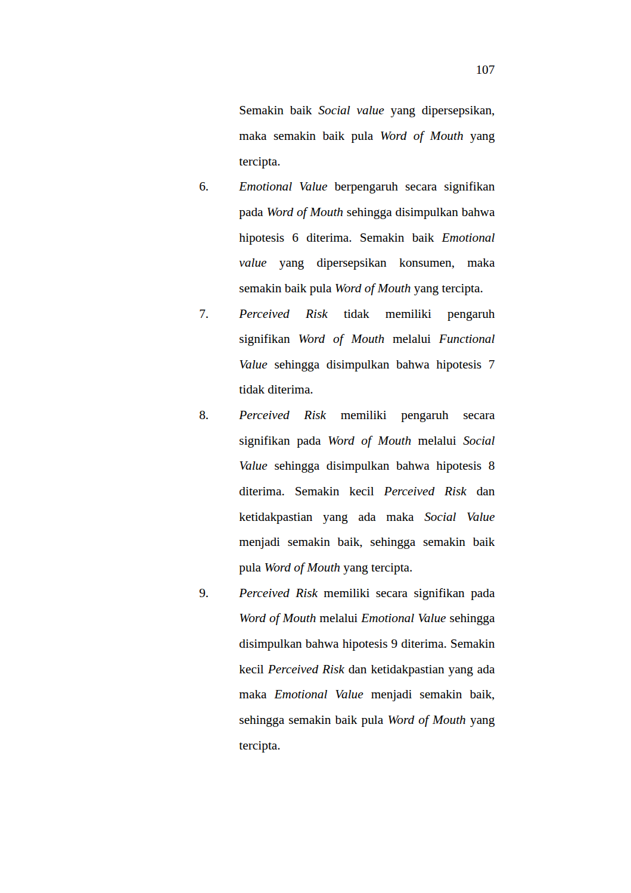107
Semakin baik Social value yang dipersepsikan, maka semakin baik pula Word of Mouth yang tercipta.
6. Emotional Value berpengaruh secara signifikan pada Word of Mouth sehingga disimpulkan bahwa hipotesis 6 diterima. Semakin baik Emotional value yang dipersepsikan konsumen, maka semakin baik pula Word of Mouth yang tercipta.
7. Perceived Risk tidak memiliki pengaruh signifikan Word of Mouth melalui Functional Value sehingga disimpulkan bahwa hipotesis 7 tidak diterima.
8. Perceived Risk memiliki pengaruh secara signifikan pada Word of Mouth melalui Social Value sehingga disimpulkan bahwa hipotesis 8 diterima. Semakin kecil Perceived Risk dan ketidakpastian yang ada maka Social Value menjadi semakin baik, sehingga semakin baik pula Word of Mouth yang tercipta.
9. Perceived Risk memiliki secara signifikan pada Word of Mouth melalui Emotional Value sehingga disimpulkan bahwa hipotesis 9 diterima. Semakin kecil Perceived Risk dan ketidakpastian yang ada maka Emotional Value menjadi semakin baik, sehingga semakin baik pula Word of Mouth yang tercipta.